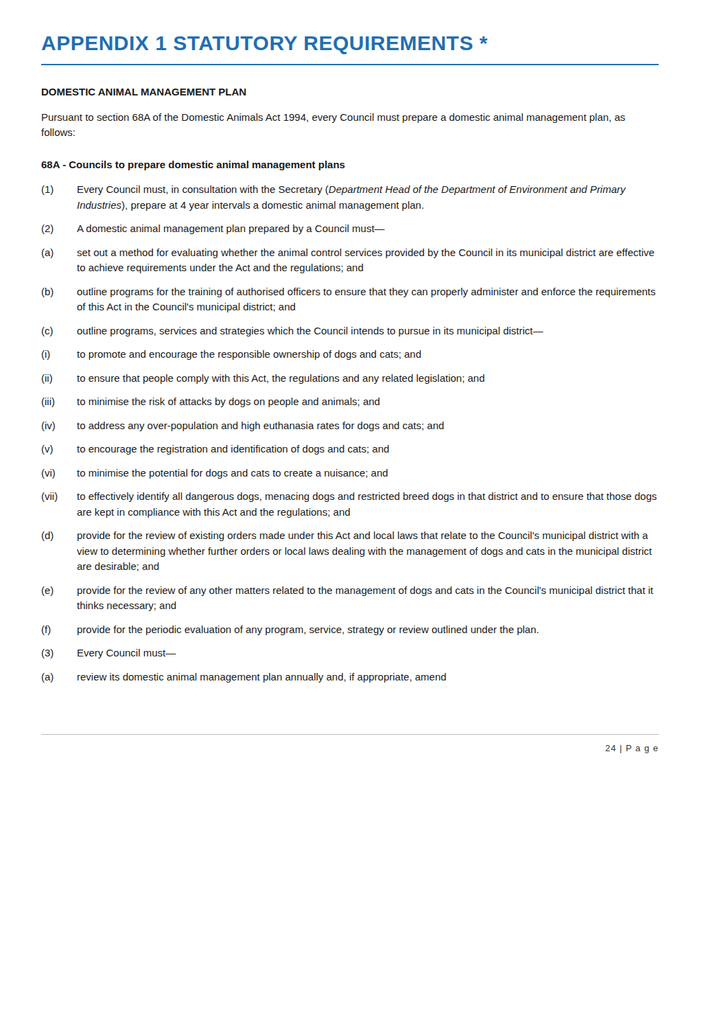Appendix 1 Statutory Requirements *
Domestic Animal Management Plan
Pursuant to section 68A of the Domestic Animals Act 1994, every Council must prepare a domestic animal management plan, as follows:
68A - Councils to prepare domestic animal management plans
| (1) | Every Council must, in consultation with the Secretary ( Department Head of the Department of Environment and Primary Industries ), prepare at 4 year intervals a domestic animal management plan. |
| (2) | A domestic animal management plan prepared by a Council must— |
| (a) | set out a method for evaluating whether the animal control services provided by the Council in its municipal district are effective to achieve requirements under the Act and the regulations; and |
| (b) | outline programs for the training of authorised officers to ensure that they can properly administer and enforce the requirements of this Act in the Council's municipal district; and |
| (c) | outline programs, services and strategies which the Council intends to pursue in its municipal district— |
| (i) | to promote and encourage the responsible ownership of dogs and cats; and |
| (ii) | to ensure that people comply with this Act, the regulations and any related legislation; and |
| (iii) | to minimise the risk of attacks by dogs on people and animals; and |
| (iv) | to address any over-population and high euthanasia rates for dogs and cats; and |
| (v) | to encourage the registration and identification of dogs and cats; and |
| (vi) | to minimise the potential for dogs and cats to create a nuisance; and |
| (vii) | to effectively identify all dangerous dogs, menacing dogs and restricted breed dogs in that district and to ensure that those dogs are kept in compliance with this Act and the regulations; and |
| (d) | provide for the review of existing orders made under this Act and local laws that relate to the Council's municipal district with a view to determining whether further orders or local laws dealing with the management of dogs and cats in the municipal district are desirable; and |
| (e) | provide for the review of any other matters related to the management of dogs and cats in the Council's municipal district that it thinks necessary; and |
| (f) | provide for the periodic evaluation of any program, service, strategy or review outlined under the plan. |
| (3) | Every Council must— |
| (a) | review its domestic animal management plan annually and, if appropriate, amend |
24 | P a g e